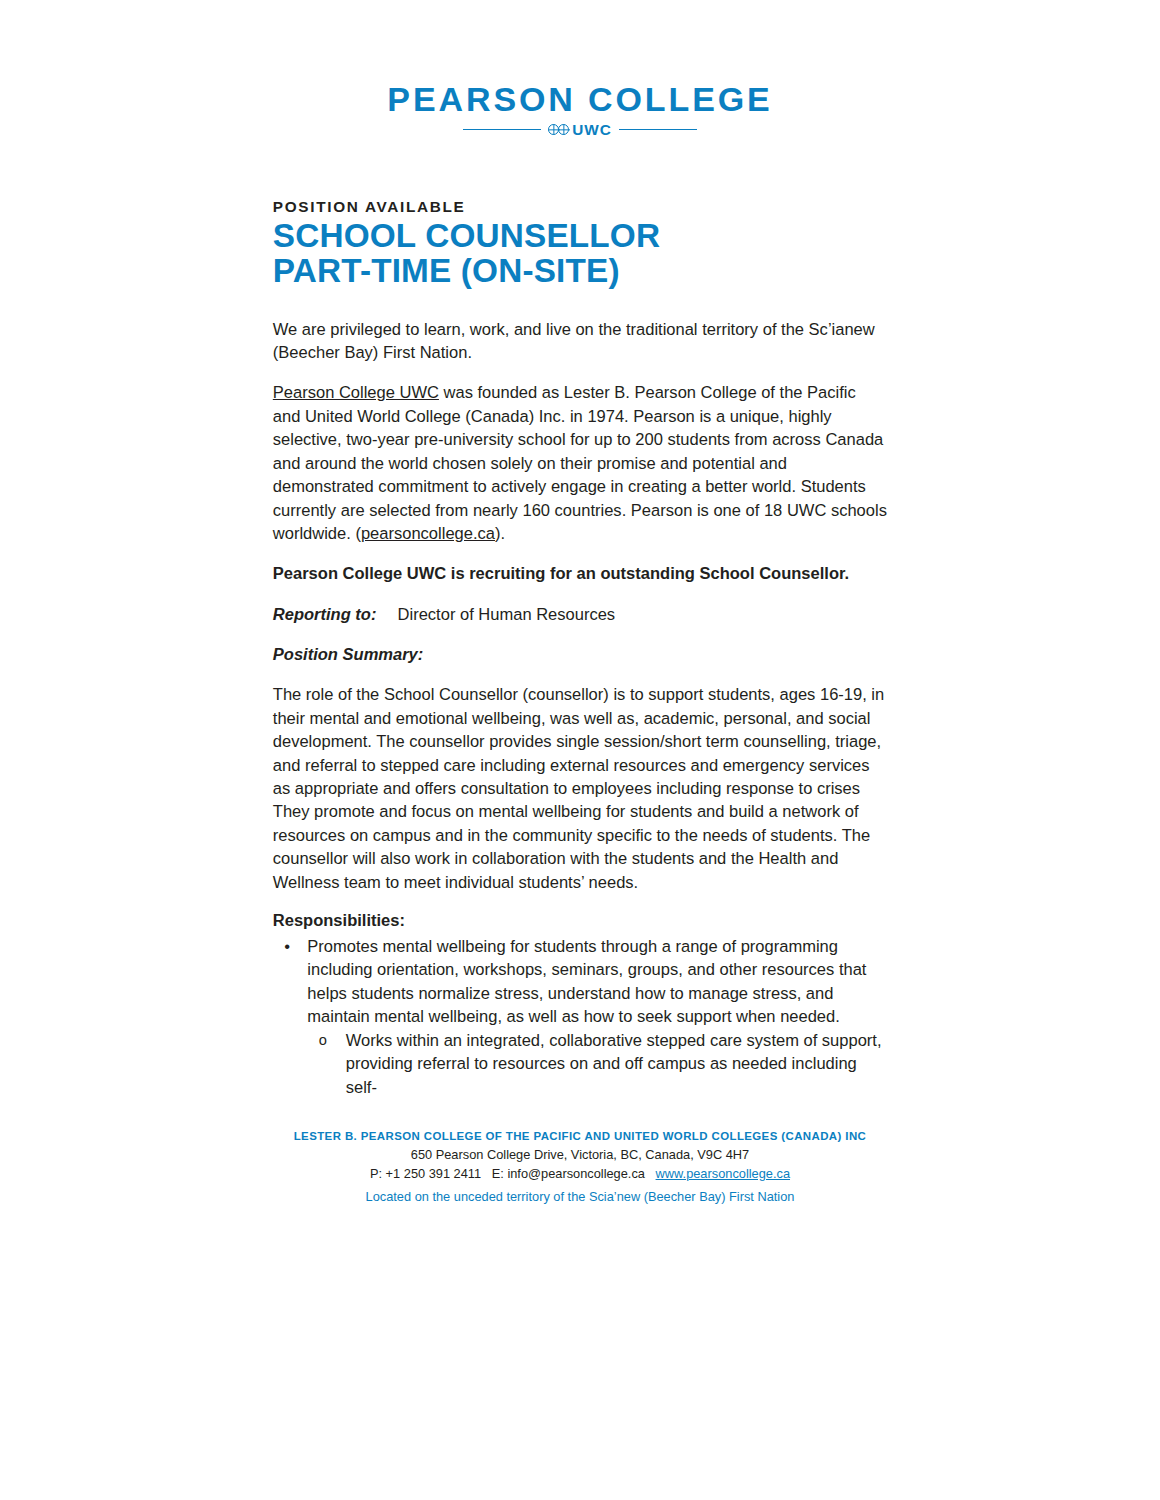PEARSON COLLEGE
UWC
POSITION AVAILABLE
SCHOOL COUNSELLOR
PART-TIME (ON-SITE)
We are privileged to learn, work, and live on the traditional territory of the Sc’ianew (Beecher Bay) First Nation.
Pearson College UWC was founded as Lester B. Pearson College of the Pacific and United World College (Canada) Inc. in 1974. Pearson is a unique, highly selective, two-year pre-university school for up to 200 students from across Canada and around the world chosen solely on their promise and potential and demonstrated commitment to actively engage in creating a better world. Students currently are selected from nearly 160 countries. Pearson is one of 18 UWC schools worldwide. (pearsoncollege.ca).
Pearson College UWC is recruiting for an outstanding School Counsellor.
Reporting to: Director of Human Resources
Position Summary:
The role of the School Counsellor (counsellor) is to support students, ages 16-19, in their mental and emotional wellbeing, was well as, academic, personal, and social development. The counsellor provides single session/short term counselling, triage, and referral to stepped care including external resources and emergency services as appropriate and offers consultation to employees including response to crises They promote and focus on mental wellbeing for students and build a network of resources on campus and in the community specific to the needs of students. The counsellor will also work in collaboration with the students and the Health and Wellness team to meet individual students’ needs.
Responsibilities:
Promotes mental wellbeing for students through a range of programming including orientation, workshops, seminars, groups, and other resources that helps students normalize stress, understand how to manage stress, and maintain mental wellbeing, as well as how to seek support when needed.
Works within an integrated, collaborative stepped care system of support, providing referral to resources on and off campus as needed including self-
LESTER B. PEARSON COLLEGE OF THE PACIFIC AND UNITED WORLD COLLEGES (CANADA) INC
650 Pearson College Drive, Victoria, BC, Canada, V9C 4H7
P: +1 250 391 2411 E: info@pearsoncollege.ca www.pearsoncollege.ca
Located on the unceded territory of the Scia’new (Beecher Bay) First Nation